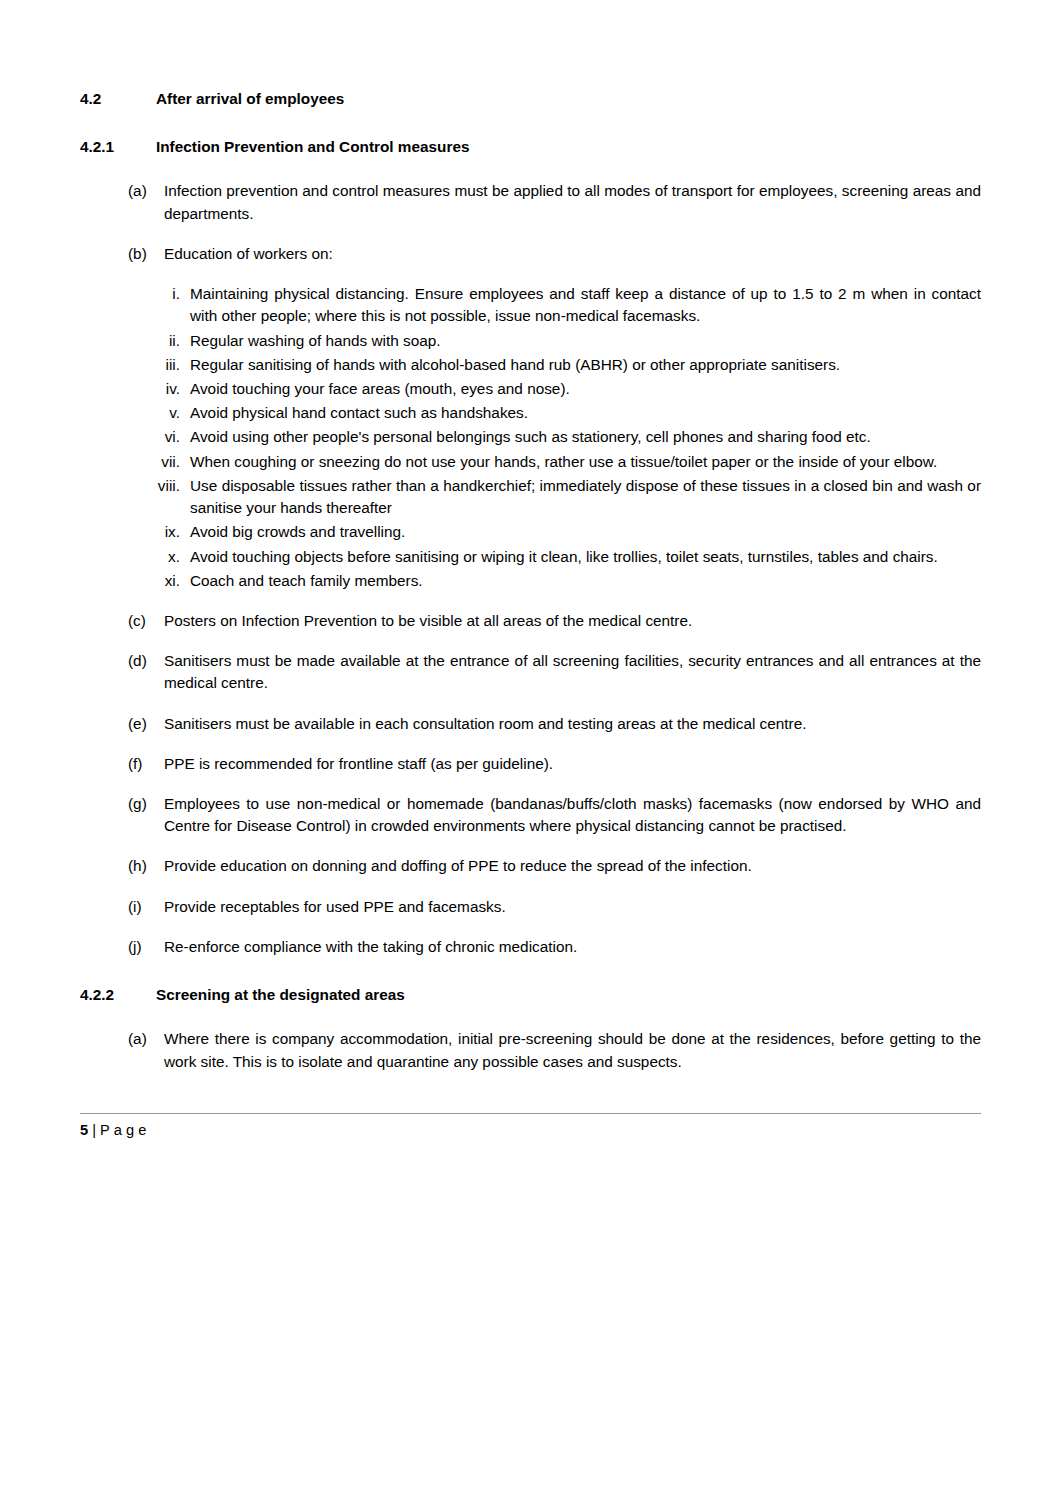4.2
After arrival of employees
4.2.1
Infection Prevention and Control measures
(a)
Infection prevention and control measures must be applied to all modes of transport for employees, screening areas and departments.
(b)
Education of workers on:
i.
Maintaining physical distancing. Ensure employees and staff keep a distance of up to 1.5 to 2 m when in contact with other people; where this is not possible, issue non-medical facemasks.
ii.
Regular washing of hands with soap.
iii.
Regular sanitising of hands with alcohol-based hand rub (ABHR) or other appropriate sanitisers.
iv.
Avoid touching your face areas (mouth, eyes and nose).
v.
Avoid physical hand contact such as handshakes.
vi.
Avoid using other people's personal belongings such as stationery, cell phones and sharing food etc.
vii.
When coughing or sneezing do not use your hands, rather use a tissue/toilet paper or the inside of your elbow.
viii.
Use disposable tissues rather than a handkerchief; immediately dispose of these tissues in a closed bin and wash or sanitise your hands thereafter
ix.
Avoid big crowds and travelling.
x.
Avoid touching objects before sanitising or wiping it clean, like trollies, toilet seats, turnstiles, tables and chairs.
xi.
Coach and teach family members.
(c)
Posters on Infection Prevention to be visible at all areas of the medical centre.
(d)
Sanitisers must be made available at the entrance of all screening facilities, security entrances and all entrances at the medical centre.
(e)
Sanitisers must be available in each consultation room and testing areas at the medical centre.
(f)
PPE is recommended for frontline staff (as per guideline).
(g)
Employees to use non-medical or homemade (bandanas/buffs/cloth masks) facemasks (now endorsed by WHO and Centre for Disease Control) in crowded environments where physical distancing cannot be practised.
(h)
Provide education on donning and doffing of PPE to reduce the spread of the infection.
(i)
Provide receptables for used PPE and facemasks.
(j)
Re-enforce compliance with the taking of chronic medication.
4.2.2
Screening at the designated areas
(a)
Where there is company accommodation, initial pre-screening should be done at the residences, before getting to the work site. This is to isolate and quarantine any possible cases and suspects.
5 | P a g e